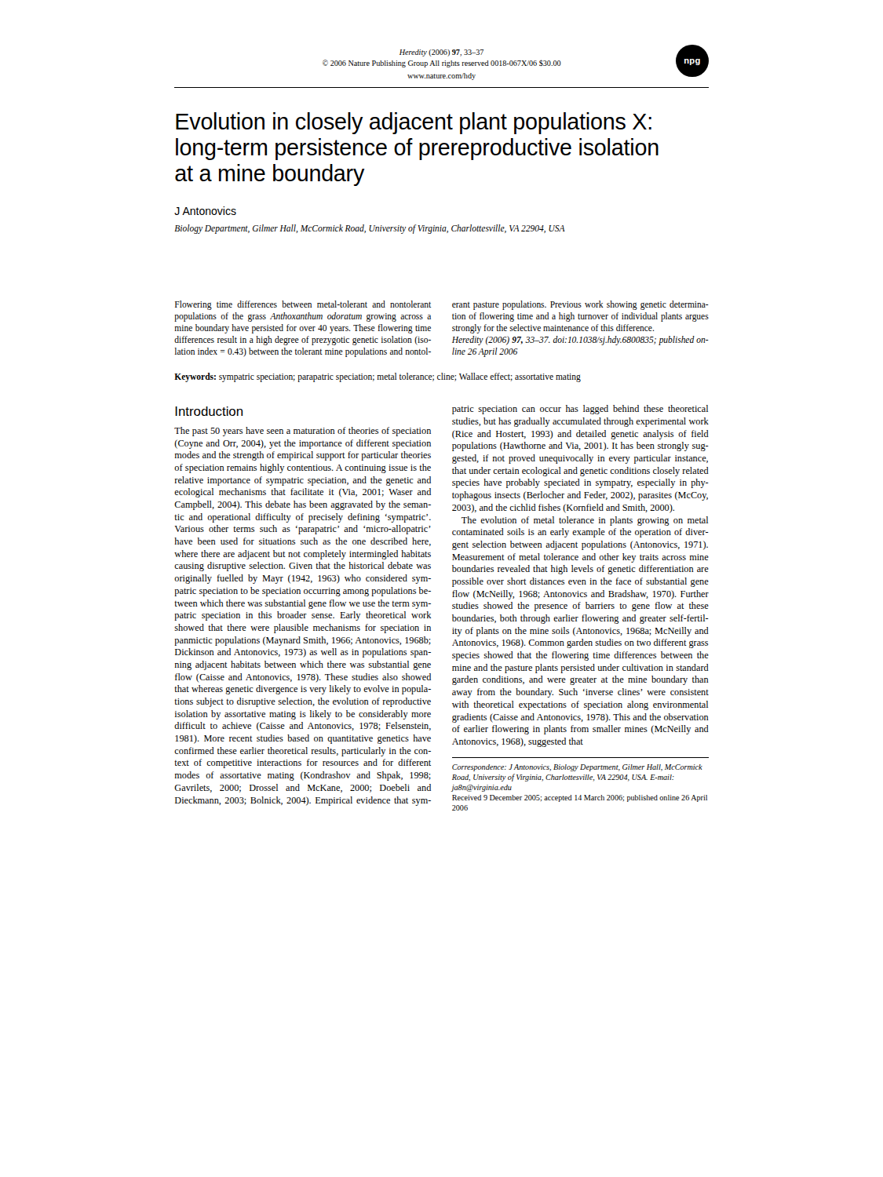npg
Heredity (2006) 97, 33–37
© 2006 Nature Publishing Group All rights reserved 0018-067X/06 $30.00
www.nature.com/hdy
Evolution in closely adjacent plant populations X:
long-term persistence of prereproductive isolation
at a mine boundary
J Antonovics
Biology Department, Gilmer Hall, McCormick Road, University of Virginia, Charlottesville, VA 22904, USA
Flowering time differences between metal-tolerant and nontolerant populations of the grass Anthoxanthum odoratum growing across a mine boundary have persisted for over 40 years. These flowering time differences result in a high degree of prezygotic genetic isolation (isolation index = 0.43) between the tolerant mine populations and nontolerant pasture populations. Previous work showing genetic determination of flowering time and a high turnover of individual plants argues strongly for the selective maintenance of this difference.
Heredity (2006) 97, 33–37. doi:10.1038/sj.hdy.6800835; published online 26 April 2006
Keywords: sympatric speciation; parapatric speciation; metal tolerance; cline; Wallace effect; assortative mating
Introduction
The past 50 years have seen a maturation of theories of speciation (Coyne and Orr, 2004), yet the importance of different speciation modes and the strength of empirical support for particular theories of speciation remains highly contentious. A continuing issue is the relative importance of sympatric speciation, and the genetic and ecological mechanisms that facilitate it (Via, 2001; Waser and Campbell, 2004). This debate has been aggravated by the semantic and operational difficulty of precisely defining ‘sympatric’. Various other terms such as ‘parapatric’ and ‘micro-allopatric’ have been used for situations such as the one described here, where there are adjacent but not completely intermingled habitats causing disruptive selection. Given that the historical debate was originally fuelled by Mayr (1942, 1963) who considered sympatric speciation to be speciation occurring among populations between which there was substantial gene flow we use the term sympatric speciation in this broader sense. Early theoretical work showed that there were plausible mechanisms for speciation in panmictic populations (Maynard Smith, 1966; Antonovics, 1968b; Dickinson and Antonovics, 1973) as well as in populations spanning adjacent habitats between which there was substantial gene flow (Caisse and Antonovics, 1978). These studies also showed that whereas genetic divergence is very likely to evolve in populations subject to disruptive selection, the evolution of reproductive isolation by assortative mating is likely to be considerably more difficult to achieve (Caisse and Antonovics, 1978; Felsenstein, 1981). More recent studies based on quantitative genetics have confirmed these earlier theoretical results, particularly in the context of competitive interactions for resources and for different modes of assortative mating (Kondrashov and Shpak, 1998; Gavrilets, 2000; Drossel and McKane, 2000; Doebeli and Dieckmann, 2003; Bolnick, 2004). Empirical evidence that sympatric speciation can occur has lagged behind these theoretical studies, but has gradually accumulated through experimental work (Rice and Hostert, 1993) and detailed genetic analysis of field populations (Hawthorne and Via, 2001). It has been strongly suggested, if not proved unequivocally in every particular instance, that under certain ecological and genetic conditions closely related species have probably speciated in sympatry, especially in phytophagous insects (Berlocher and Feder, 2002), parasites (McCoy, 2003), and the cichlid fishes (Kornfield and Smith, 2000).
The evolution of metal tolerance in plants growing on metal contaminated soils is an early example of the operation of divergent selection between adjacent populations (Antonovics, 1971). Measurement of metal tolerance and other key traits across mine boundaries revealed that high levels of genetic differentiation are possible over short distances even in the face of substantial gene flow (McNeilly, 1968; Antonovics and Bradshaw, 1970). Further studies showed the presence of barriers to gene flow at these boundaries, both through earlier flowering and greater self-fertility of plants on the mine soils (Antonovics, 1968a; McNeilly and Antonovics, 1968). Common garden studies on two different grass species showed that the flowering time differences between the mine and the pasture plants persisted under cultivation in standard garden conditions, and were greater at the mine boundary than away from the boundary. Such ‘inverse clines’ were consistent with theoretical expectations of speciation along environmental gradients (Caisse and Antonovics, 1978). This and the observation of earlier flowering in plants from smaller mines (McNeilly and Antonovics, 1968), suggested that
Correspondence: J Antonovics, Biology Department, Gilmer Hall, McCormick Road, University of Virginia, Charlottesville, VA 22904, USA. E-mail: ja8n@virginia.edu
Received 9 December 2005; accepted 14 March 2006; published online 26 April 2006